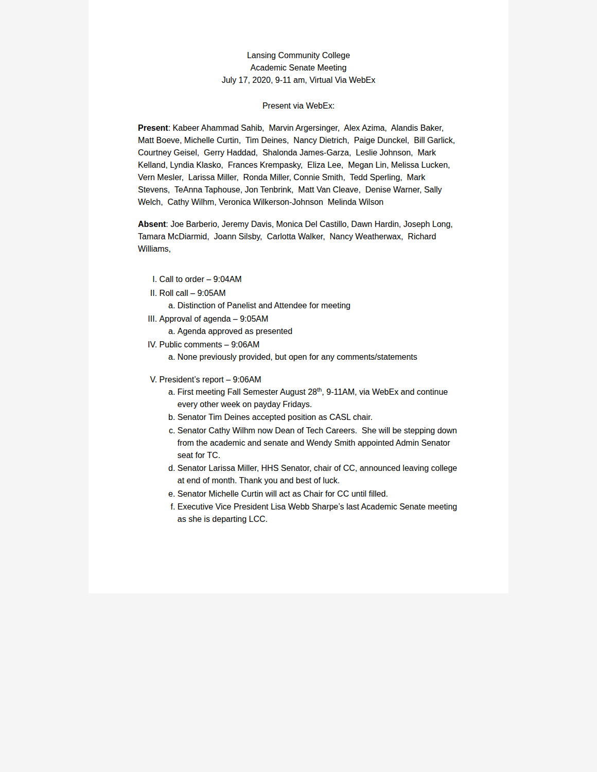Lansing Community College
Academic Senate Meeting
July 17, 2020, 9-11 am, Virtual Via WebEx
Present via WebEx:
Present: Kabeer Ahammad Sahib, Marvin Argersinger, Alex Azima, Alandis Baker, Matt Boeve, Michelle Curtin, Tim Deines, Nancy Dietrich, Paige Dunckel, Bill Garlick, Courtney Geisel, Gerry Haddad, Shalonda James-Garza, Leslie Johnson, Mark Kelland, Lyndia Klasko, Frances Krempasky, Eliza Lee, Megan Lin, Melissa Lucken, Vern Mesler, Larissa Miller, Ronda Miller, Connie Smith, Tedd Sperling, Mark Stevens, TeAnna Taphouse, Jon Tenbrink, Matt Van Cleave, Denise Warner, Sally Welch, Cathy Wilhm, Veronica Wilkerson-Johnson Melinda Wilson
Absent: Joe Barberio, Jeremy Davis, Monica Del Castillo, Dawn Hardin, Joseph Long, Tamara McDiarmid, Joann Silsby, Carlotta Walker, Nancy Weatherwax, Richard Williams,
Call to order – 9:04AM
Roll call – 9:05AM
Distinction of Panelist and Attendee for meeting
Approval of agenda – 9:05AM
Agenda approved as presented
Public comments – 9:06AM
None previously provided, but open for any comments/statements
President’s report – 9:06AM
First meeting Fall Semester August 28th, 9-11AM, via WebEx and continue every other week on payday Fridays.
Senator Tim Deines accepted position as CASL chair.
Senator Cathy Wilhm now Dean of Tech Careers. She will be stepping down from the academic and senate and Wendy Smith appointed Admin Senator seat for TC.
Senator Larissa Miller, HHS Senator, chair of CC, announced leaving college at end of month. Thank you and best of luck.
Senator Michelle Curtin will act as Chair for CC until filled.
Executive Vice President Lisa Webb Sharpe’s last Academic Senate meeting as she is departing LCC.